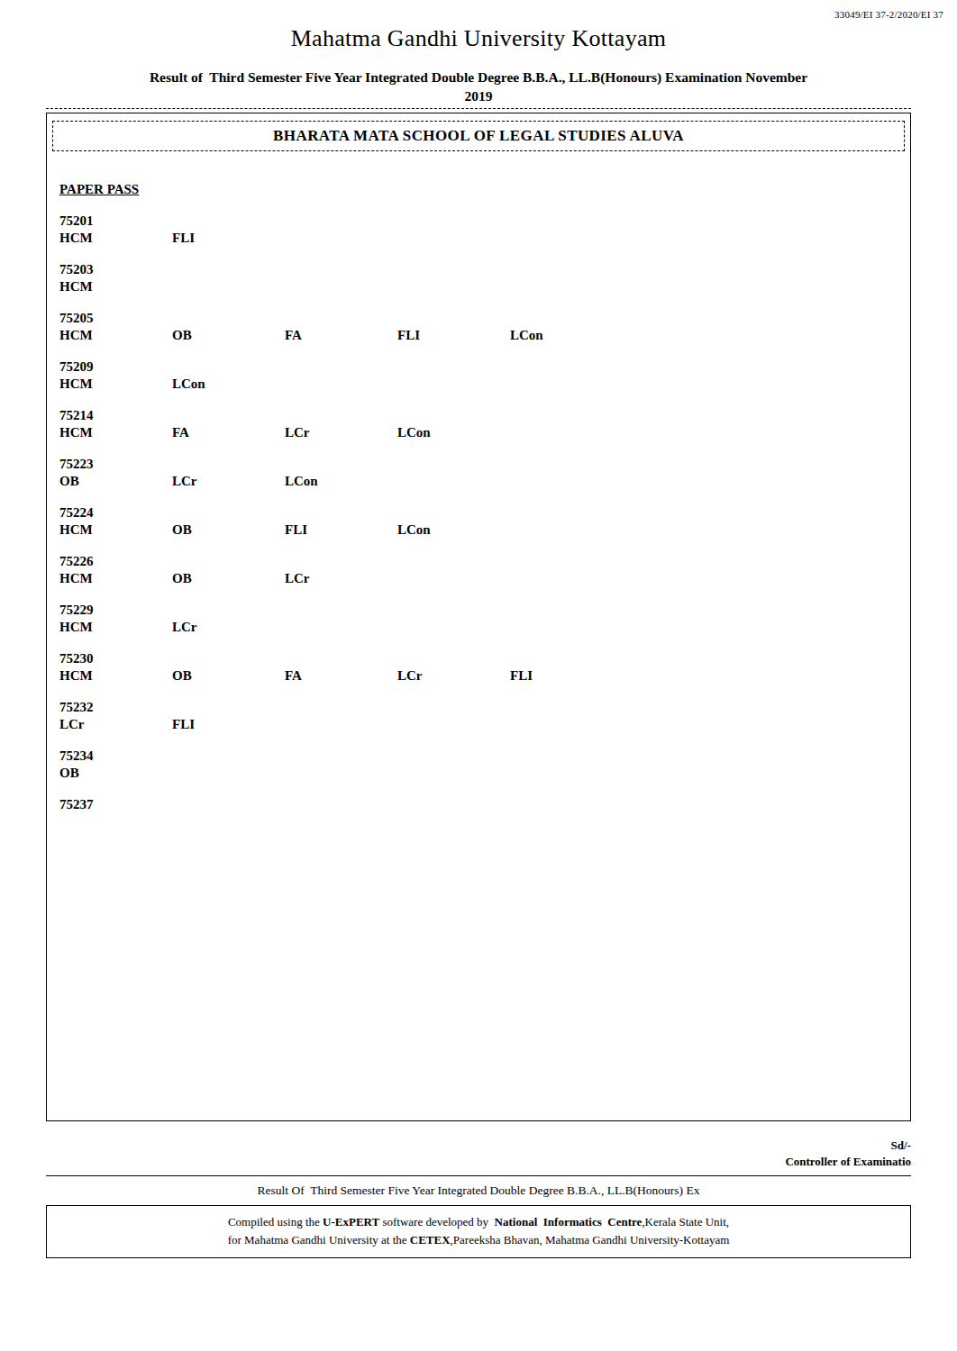33049/EI 37-2/2020/EI 37
Mahatma Gandhi University Kottayam
Result of Third Semester Five Year Integrated Double Degree B.B.A., LL.B(Honours) Examination November 2019
BHARATA MATA SCHOOL OF LEGAL STUDIES ALUVA
PAPER PASS
75201
HCM FLI
75203
HCM
75205
HCM OB FA FLI LCon
75209
HCM LCon
75214
HCM FA LCr LCon
75223
OB LCr LCon
75224
HCM OB FLI LCon
75226
HCM OB LCr
75229
HCM LCr
75230
HCM OB FA LCr FLI
75232
LCr FLI
75234
OB
75237
Sd/-
Controller of Examinatio
Result Of Third Semester Five Year Integrated Double Degree B.B.A., LL.B(Honours) Ex
Compiled using the U-ExPERT software developed by National Informatics Centre,Kerala State Unit,
for Mahatma Gandhi University at the CETEX,Pareeksha Bhavan, Mahatma Gandhi University-Kottayam